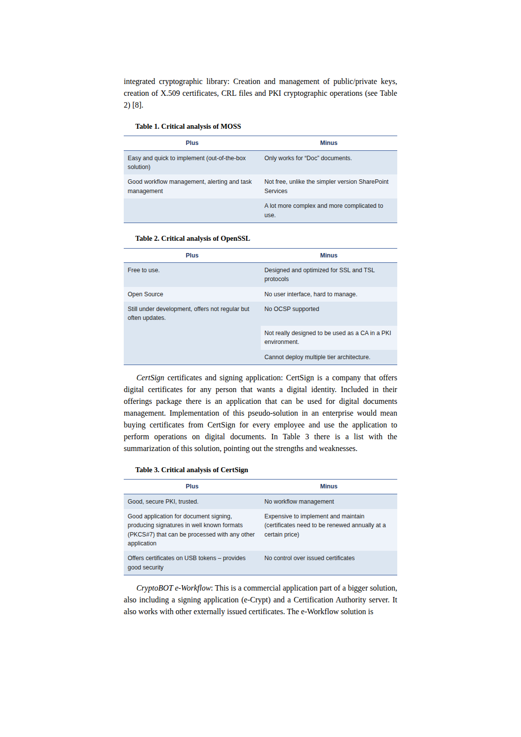integrated cryptographic library: Creation and management of public/private keys, creation of X.509 certificates, CRL files and PKI cryptographic operations (see Table 2) [8].
Table 1. Critical analysis of MOSS
| Plus | Minus |
| --- | --- |
| Easy and quick to implement (out-of-the-box solution) | Only works for “Doc” documents. |
| Good workflow management, alerting and task management | Not free, unlike the simpler version SharePoint Services |
| | A lot more complex and more complicated to use. |
Table 2. Critical analysis of OpenSSL
| Plus | Minus |
| --- | --- |
| Free to use. | Designed and optimized for SSL and TSL protocols |
| Open Source | No user interface, hard to manage. |
| Still under development, offers not regular but often updates. | No OCSP supported |
| | Not really designed to be used as a CA in a PKI environment. |
| | Cannot deploy multiple tier architecture. |
CertSign certificates and signing application: CertSign is a company that offers digital certificates for any person that wants a digital identity. Included in their offerings package there is an application that can be used for digital documents management. Implementation of this pseudo-solution in an enterprise would mean buying certificates from CertSign for every employee and use the application to perform operations on digital documents. In Table 3 there is a list with the summarization of this solution, pointing out the strengths and weaknesses.
Table 3. Critical analysis of CertSign
| Plus | Minus |
| --- | --- |
| Good, secure PKI, trusted. | No workflow management |
| Good application for document signing, producing signatures in well known formats (PKCS#7) that can be processed with any other application | Expensive to implement and maintain (certificates need to be renewed annually at a certain price) |
| Offers certificates on USB tokens – provides good security | No control over issued certificates |
CryptoBOT e-Workflow: This is a commercial application part of a bigger solution, also including a signing application (e-Crypt) and a Certification Authority server. It also works with other externally issued certificates. The e-Workflow solution is